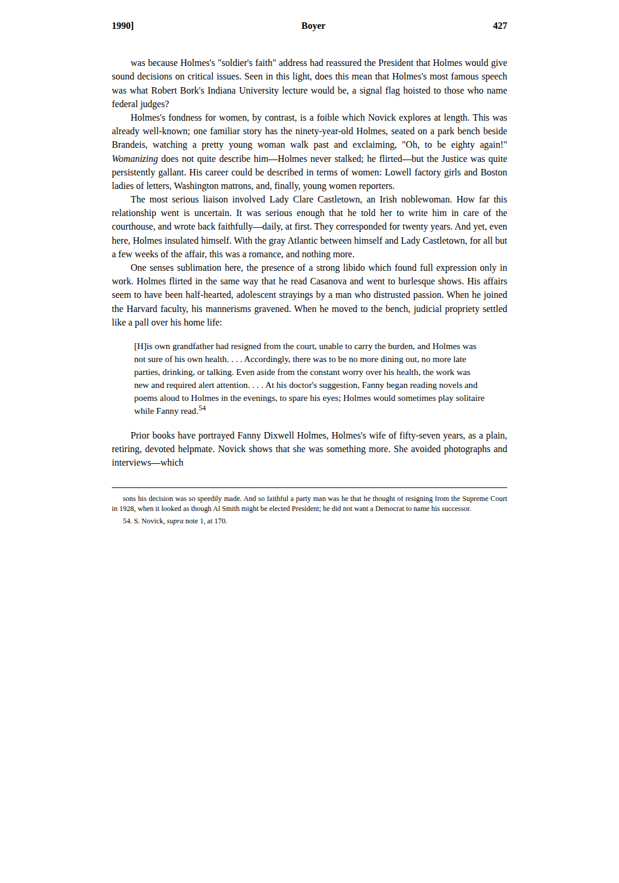1990] Boyer 427
was because Holmes's "soldier's faith" address had reassured the President that Holmes would give sound decisions on critical issues. Seen in this light, does this mean that Holmes's most famous speech was what Robert Bork's Indiana University lecture would be, a signal flag hoisted to those who name federal judges?
Holmes's fondness for women, by contrast, is a foible which Novick explores at length. This was already well-known; one familiar story has the ninety-year-old Holmes, seated on a park bench beside Brandeis, watching a pretty young woman walk past and exclaiming, "Oh, to be eighty again!" Womanizing does not quite describe him—Holmes never stalked; he flirted—but the Justice was quite persistently gallant. His career could be described in terms of women: Lowell factory girls and Boston ladies of letters, Washington matrons, and, finally, young women reporters.
The most serious liaison involved Lady Clare Castletown, an Irish noblewoman. How far this relationship went is uncertain. It was serious enough that he told her to write him in care of the courthouse, and wrote back faithfully—daily, at first. They corresponded for twenty years. And yet, even here, Holmes insulated himself. With the gray Atlantic between himself and Lady Castletown, for all but a few weeks of the affair, this was a romance, and nothing more.
One senses sublimation here, the presence of a strong libido which found full expression only in work. Holmes flirted in the same way that he read Casanova and went to burlesque shows. His affairs seem to have been half-hearted, adolescent strayings by a man who distrusted passion. When he joined the Harvard faculty, his mannerisms gravened. When he moved to the bench, judicial propriety settled like a pall over his home life:
[H]is own grandfather had resigned from the court, unable to carry the burden, and Holmes was not sure of his own health. . . . Accordingly, there was to be no more dining out, no more late parties, drinking, or talking. Even aside from the constant worry over his health, the work was new and required alert attention. . . . At his doctor's suggestion, Fanny began reading novels and poems aloud to Holmes in the evenings, to spare his eyes; Holmes would sometimes play solitaire while Fanny read.54
Prior books have portrayed Fanny Dixwell Holmes, Holmes's wife of fifty-seven years, as a plain, retiring, devoted helpmate. Novick shows that she was something more. She avoided photographs and interviews—which
sons his decision was so speedily made. And so faithful a party man was he that he thought of resigning from the Supreme Court in 1928, when it looked as though Al Smith might be elected President; he did not want a Democrat to name his successor.
54. S. Novick, supra note 1, at 170.